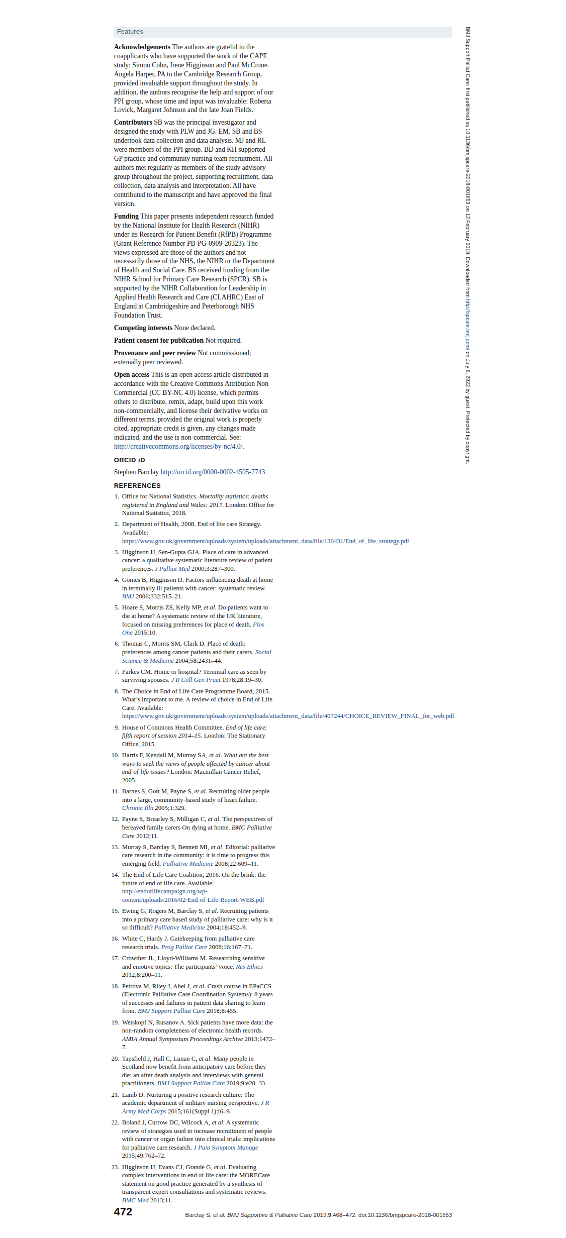Features
BMJ Support Palliat Care: first published as 10.1136/bmjspcare-2018-001653 on 12 February 2019. Downloaded from http://spcare.bmj.com/ on July 6, 2022 by guest. Protected by copyright.
Acknowledgements The authors are grateful to the coapplicants who have supported the work of the CAPE study: Simon Cohn, Irene Higginson and Paul McCrone. Angela Harper, PA to the Cambridge Research Group, provided invaluable support throughout the study. In addition, the authors recognise the help and support of our PPI group, whose time and input was invaluable: Roberta Lovick, Margaret Johnson and the late Joan Fields.
Contributors SB was the principal investigator and designed the study with PLW and JG. EM, SB and BS undertook data collection and data analysis. MJ and RL were members of the PPI group. BD and KH supported GP practice and community nursing team recruitment. All authors met regularly as members of the study advisory group throughout the project, supporting recruitment, data collection, data analysis and interpretation. All have contributed to the manuscript and have approved the final version.
Funding This paper presents independent research funded by the National Institute for Health Research (NIHR) under its Research for Patient Benefit (RfPB) Programme (Grant Reference Number PB-PG-0909-20323). The views expressed are those of the authors and not necessarily those of the NHS, the NIHR or the Department of Health and Social Care. BS received funding from the NIHR School for Primary Care Research (SPCR). SB is supported by the NIHR Collaboration for Leadership in Applied Health Research and Care (CLAHRC) East of England at Cambridgeshire and Peterborough NHS Foundation Trust.
Competing interests None declared.
Patient consent for publication Not required.
Provenance and peer review Not commissioned; externally peer reviewed.
Open access This is an open access article distributed in accordance with the Creative Commons Attribution Non Commercial (CC BY-NC 4.0) license, which permits others to distribute, remix, adapt, build upon this work non-commercially, and license their derivative works on different terms, provided the original work is properly cited, appropriate credit is given, any changes made indicated, and the use is non-commercial. See: http://creativecommons.org/licenses/by-nc/4.0/.
ORCID iD
Stephen Barclay http://orcid.org/0000-0002-4505-7743
REFERENCES
Office for National Statistics. Mortality statistics: deaths registered in England and Wales: 2017. London: Office for National Statistics, 2018.
Department of Health, 2008. End of life care Strategy. Available: https://www.gov.uk/government/uploads/system/uploads/attachment_data/file/136431/End_of_life_strategy.pdf
Higginson IJ, Sen-Gupta GJA. Place of care in advanced cancer: a qualitative systematic literature review of patient preferences. J Palliat Med 2000;3:287–300.
Gomes B, Higginson IJ. Factors influencing death at home in terminally ill patients with cancer: systematic review. BMJ 2006;332:515–21.
Hoare S, Morris ZS, Kelly MP, et al. Do patients want to die at home? A systematic review of the UK literature, focused on missing preferences for place of death. Plos One 2015;10.
Thomas C, Morris SM, Clark D. Place of death: preferences among cancer patients and their carers. Social Science & Medicine 2004;58:2431–44.
Parkes CM. Home or hospital? Terminal care as seen by surviving spouses. J R Coll Gen Pract 1978;28:19–30.
The Choice in End of Life Care Programme Board, 2015. What’s important to me. A review of choice in End of Life Care. Available: https://www.gov.uk/government/uploads/system/uploads/attachment_data/file/407244/CHOICE_REVIEW_FINAL_for_web.pdf
House of Commons Health Committee. End of life care: fifth report of session 2014–15. London: The Stationary Office, 2015.
Harris F, Kendall M, Murray SA, et al. What are the best ways to seek the views of people affected by cancer about end-of-life issues? London: Macmillan Cancer Relief, 2005.
Barnes S, Gott M, Payne S, et al. Recruiting older people into a large, community-based study of heart failure. Chronic Illn 2005;1:329.
Payne S, Brearley S, Milligan C, et al. The perspectives of bereaved family carers On dying at home. BMC Palliative Care 2012;11.
Murray S, Barclay S, Bennett MI, et al. Editorial: palliative care research in the community: it is time to progress this emerging field. Palliative Medicine 2008;22:609–11.
The End of Life Care Coalition, 2016. On the brink: the future of end of life care. Available: http://endoflifecampaign.org/wp-content/uploads/2016/02/End-of-Life-Report-WEB.pdf
Ewing G, Rogers M, Barclay S, et al. Recruiting patients into a primary care based study of palliative care: why is it so difficult? Palliative Medicine 2004;18:452–9.
White C, Hardy J. Gatekeeping from palliative care research trials. Prog Palliat Care 2008;16:167–71.
Crowther JL, Lloyd-Williams M. Researching sensitive and emotive topics: The participants’ voice. Res Ethics 2012;8:200–11.
Petrova M, Riley J, Abel J, et al. Crash course in EPaCCS (Electronic Palliative Care Coordination Systems): 8 years of successes and failures in patient data sharing to learn from. BMJ Support Palliat Care 2018;8:455.
Weiskopf N, Rusanov A. Sick patients have more data: the non-random completeness of electronic health records. AMIA Annual Symposium Proceedings Archive 2013:1472–7.
Tapsfield J, Hall C, Lunan C, et al. Many people in Scotland now benefit from anticipatory care before they die: an after death analysis and interviews with general practitioners. BMJ Support Palliat Care 2019;9:e28–33.
Lamb D. Nurturing a positive research culture: The academic department of military nursing perspective. J R Army Med Corps 2015;161(Suppl 1):i6–9.
Boland J, Currow DC, Wilcock A, et al. A systematic review of strategies used to increase recruitment of people with cancer or organ failure into clinical trials: implications for palliative care research. J Pain Symptom Manage 2015;49:762–72.
Higginson IJ, Evans CJ, Grande G, et al. Evaluating complex interventions in end of life care: the MORECare statement on good practice generated by a synthesis of transparent expert consultations and systematic reviews. BMC Med 2013;11.
472
Barclay S, et al. BMJ Supportive & Palliative Care 2019;9:468–472. doi:10.1136/bmjspcare-2018-001653